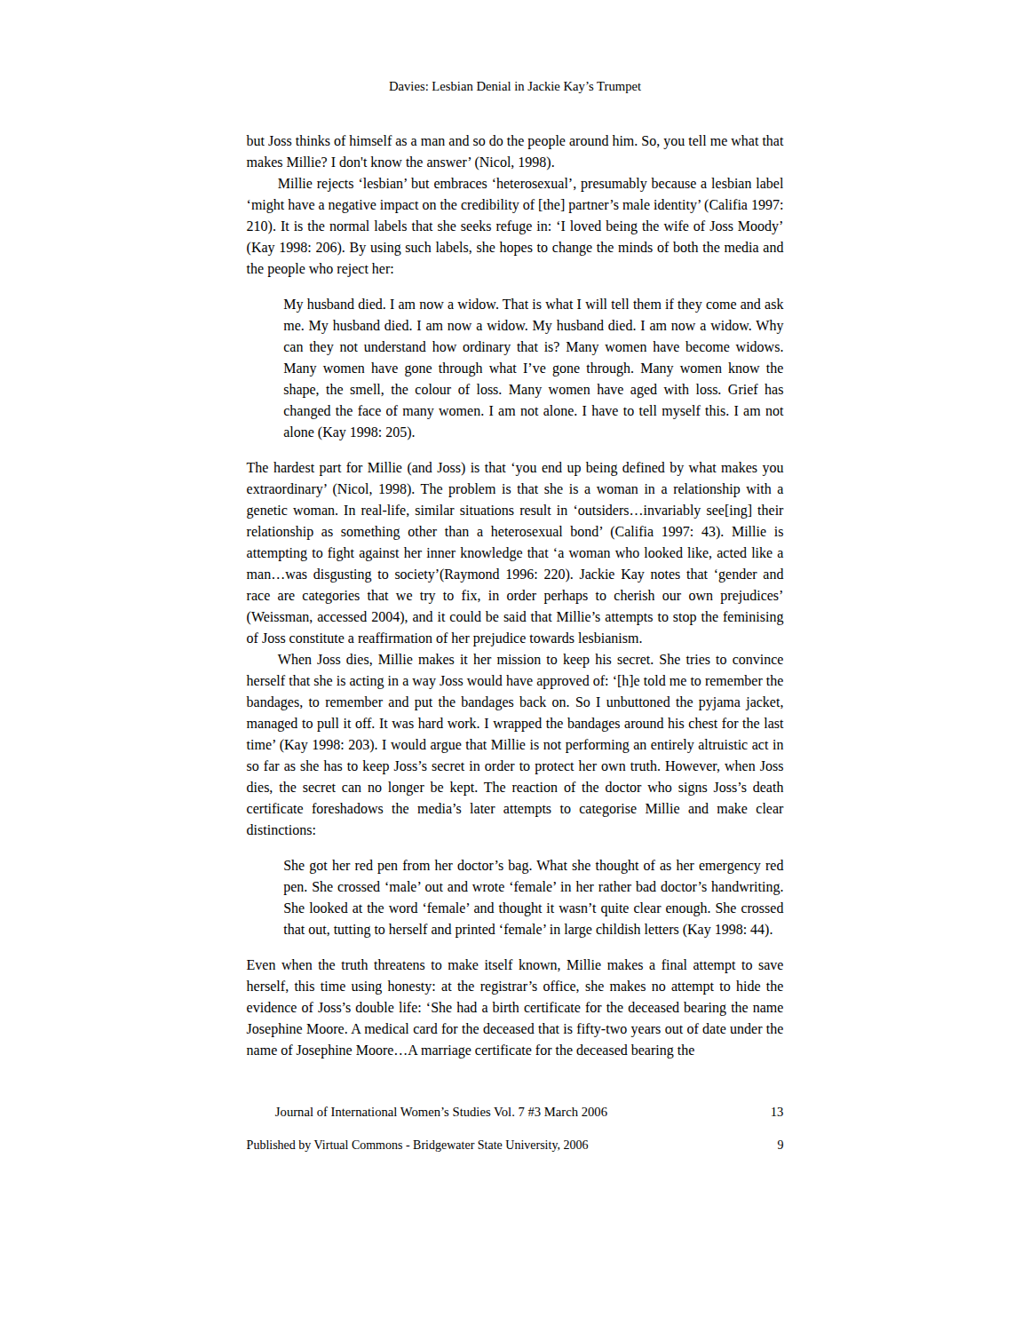Davies: Lesbian Denial in Jackie Kay’s Trumpet
but Joss thinks of himself as a man and so do the people around him. So, you tell me what that makes Millie? I don't know the answer’ (Nicol, 1998).
Millie rejects ‘lesbian’ but embraces ‘heterosexual’, presumably because a lesbian label ‘might have a negative impact on the credibility of [the] partner’s male identity’ (Califia 1997: 210). It is the normal labels that she seeks refuge in: ‘I loved being the wife of Joss Moody’ (Kay 1998: 206). By using such labels, she hopes to change the minds of both the media and the people who reject her:
My husband died. I am now a widow. That is what I will tell them if they come and ask me. My husband died. I am now a widow. My husband died. I am now a widow. Why can they not understand how ordinary that is? Many women have become widows. Many women have gone through what I’ve gone through. Many women know the shape, the smell, the colour of loss. Many women have aged with loss. Grief has changed the face of many women. I am not alone. I have to tell myself this. I am not alone (Kay 1998: 205).
The hardest part for Millie (and Joss) is that ‘you end up being defined by what makes you extraordinary’ (Nicol, 1998). The problem is that she is a woman in a relationship with a genetic woman. In real-life, similar situations result in ‘outsiders…invariably see[ing] their relationship as something other than a heterosexual bond’ (Califia 1997: 43). Millie is attempting to fight against her inner knowledge that ‘a woman who looked like, acted like a man…was disgusting to society’(Raymond 1996: 220). Jackie Kay notes that ‘gender and race are categories that we try to fix, in order perhaps to cherish our own prejudices’ (Weissman, accessed 2004), and it could be said that Millie’s attempts to stop the feminising of Joss constitute a reaffirmation of her prejudice towards lesbianism.
When Joss dies, Millie makes it her mission to keep his secret. She tries to convince herself that she is acting in a way Joss would have approved of: ‘[h]e told me to remember the bandages, to remember and put the bandages back on. So I unbuttoned the pyjama jacket, managed to pull it off. It was hard work. I wrapped the bandages around his chest for the last time’ (Kay 1998: 203). I would argue that Millie is not performing an entirely altruistic act in so far as she has to keep Joss’s secret in order to protect her own truth. However, when Joss dies, the secret can no longer be kept. The reaction of the doctor who signs Joss’s death certificate foreshadows the media’s later attempts to categorise Millie and make clear distinctions:
She got her red pen from her doctor’s bag. What she thought of as her emergency red pen. She crossed ‘male’ out and wrote ‘female’ in her rather bad doctor’s handwriting. She looked at the word ‘female’ and thought it wasn’t quite clear enough. She crossed that out, tutting to herself and printed ‘female’ in large childish letters (Kay 1998: 44).
Even when the truth threatens to make itself known, Millie makes a final attempt to save herself, this time using honesty: at the registrar’s office, she makes no attempt to hide the evidence of Joss’s double life: ‘She had a birth certificate for the deceased bearing the name Josephine Moore. A medical card for the deceased that is fifty-two years out of date under the name of Josephine Moore…A marriage certificate for the deceased bearing the
Journal of International Women’s Studies Vol. 7 #3 March 2006 13
Published by Virtual Commons - Bridgewater State University, 2006 9